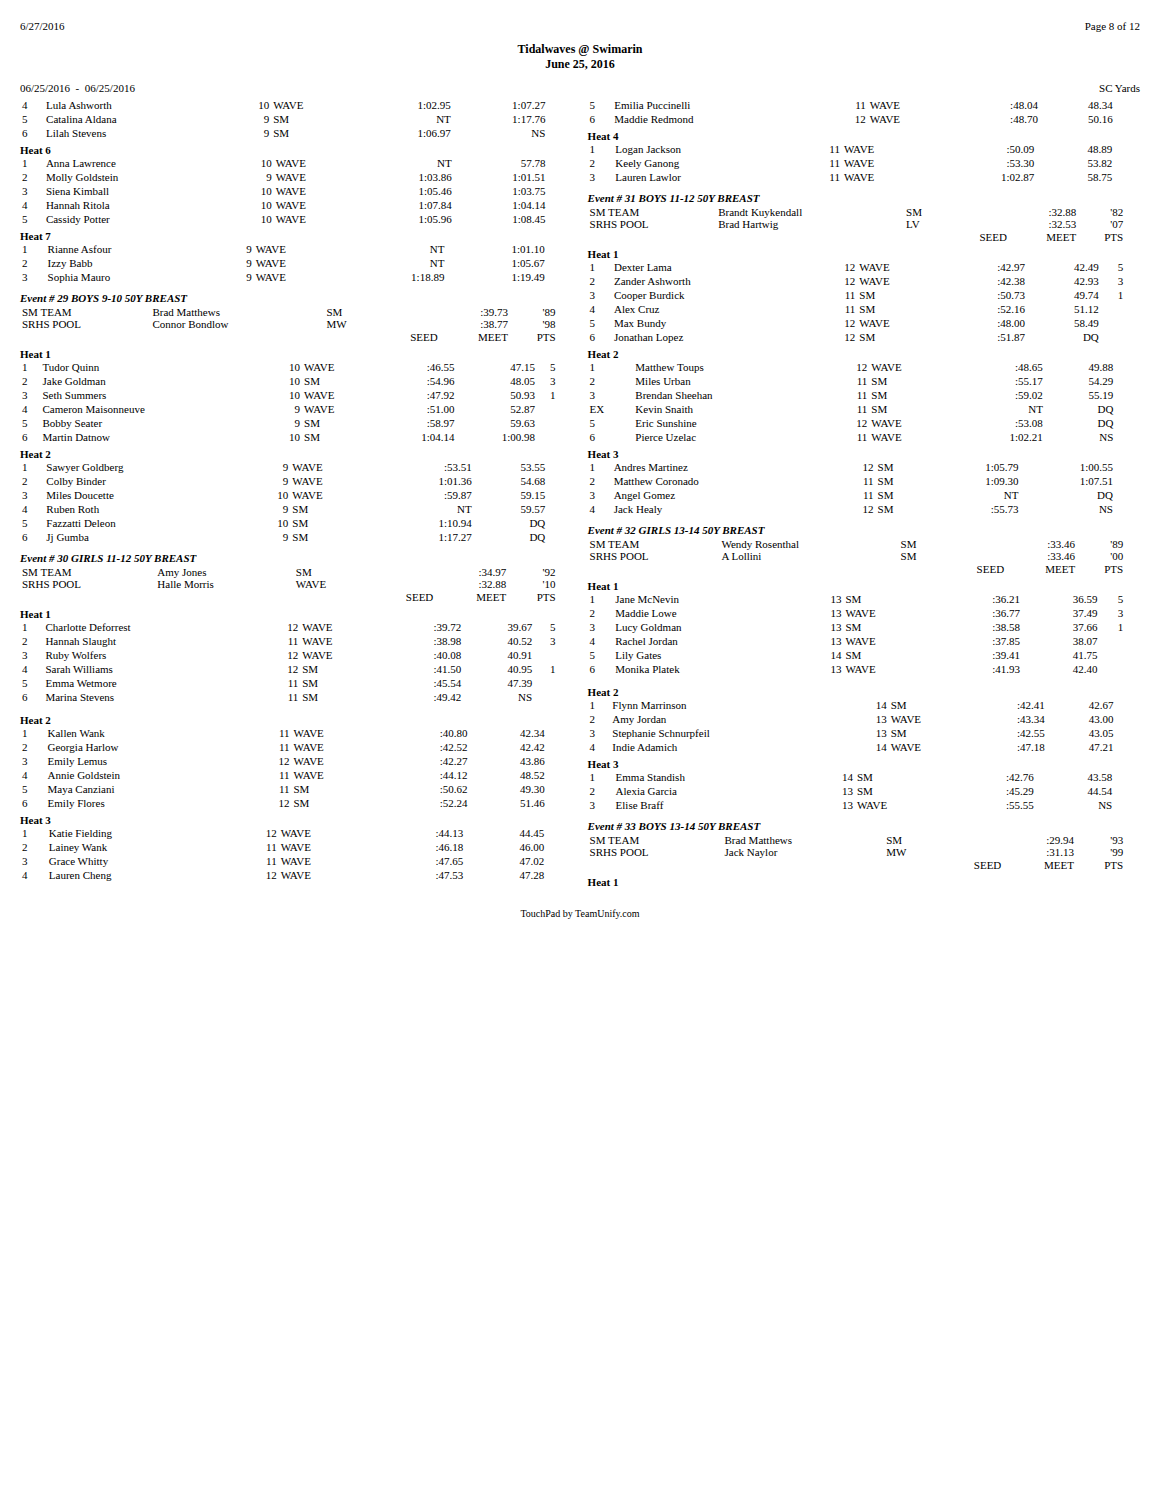6/27/2016
Page 8 of 12
Tidalwaves @ Swimarin
June 25, 2016
06/25/2016 - 06/25/2016
SC Yards
| 4 | Lula Ashworth | 10 | WAVE | 1:02.95 | 1:07.27 | |
| 5 | Catalina Aldana | 9 | SM | NT | 1:17.76 | |
| 6 | Lilah Stevens | 9 | SM | 1:06.97 | NS | |
Heat 6
| 1 | Anna Lawrence | 10 | WAVE | NT | 57.78 | |
| 2 | Molly Goldstein | 9 | WAVE | 1:03.86 | 1:01.51 | |
| 3 | Siena Kimball | 10 | WAVE | 1:05.46 | 1:03.75 | |
| 4 | Hannah Ritola | 10 | WAVE | 1:07.84 | 1:04.14 | |
| 5 | Cassidy Potter | 10 | WAVE | 1:05.96 | 1:08.45 | |
Heat 7
| 1 | Rianne Asfour | 9 | WAVE | NT | 1:01.10 | |
| 2 | Izzy Babb | 9 | WAVE | NT | 1:05.67 | |
| 3 | Sophia Mauro | 9 | WAVE | 1:18.89 | 1:19.49 | |
Event # 29 BOYS 9-10 50Y BREAST
| SM TEAM | Brad Matthews | | SM | | :39.73 | '89 |
| SRHS POOL | Connor Bondlow | | MW | | :38.77 | '98 |
| | | | | SEED | MEET | PTS |
Heat 1
| 1 | Tudor Quinn | 10 | WAVE | :46.55 | 47.15 | 5 |
| 2 | Jake Goldman | 10 | SM | :54.96 | 48.05 | 3 |
| 3 | Seth Summers | 10 | WAVE | :47.92 | 50.93 | 1 |
| 4 | Cameron Maisonneuve | 9 | WAVE | :51.00 | 52.87 | |
| 5 | Bobby Seater | 9 | SM | :58.97 | 59.63 | |
| 6 | Martin Datnow | 10 | SM | 1:04.14 | 1:00.98 | |
Heat 2
| 1 | Sawyer Goldberg | 9 | WAVE | :53.51 | 53.55 | |
| 2 | Colby Binder | 9 | WAVE | 1:01.36 | 54.68 | |
| 3 | Miles Doucette | 10 | WAVE | :59.87 | 59.15 | |
| 4 | Ruben Roth | 9 | SM | NT | 59.57 | |
| 5 | Fazzatti Deleon | 10 | SM | 1:10.94 | DQ | |
| 6 | Jj Gumba | 9 | SM | 1:17.27 | DQ | |
Event # 30 GIRLS 11-12 50Y BREAST
| SM TEAM | Amy Jones | | SM | | :34.97 | '92 |
| SRHS POOL | Halle Morris | | WAVE | | :32.88 | '10 |
| | | | | SEED | MEET | PTS |
Heat 1
| 1 | Charlotte Deforrest | 12 | WAVE | :39.72 | 39.67 | 5 |
| 2 | Hannah Slaught | 11 | WAVE | :38.98 | 40.52 | 3 |
| 3 | Ruby Wolfers | 12 | WAVE | :40.08 | 40.91 | |
| 4 | Sarah Williams | 12 | SM | :41.50 | 40.95 | 1 |
| 5 | Emma Wetmore | 11 | SM | :45.54 | 47.39 | |
| 6 | Marina Stevens | 11 | SM | :49.42 | NS | |
Heat 2
| 1 | Kallen Wank | 11 | WAVE | :40.80 | 42.34 | |
| 2 | Georgia Harlow | 11 | WAVE | :42.52 | 42.42 | |
| 3 | Emily Lemus | 12 | WAVE | :42.27 | 43.86 | |
| 4 | Annie Goldstein | 11 | WAVE | :44.12 | 48.52 | |
| 5 | Maya Canziani | 11 | SM | :50.62 | 49.30 | |
| 6 | Emily Flores | 12 | SM | :52.24 | 51.46 | |
Heat 3
| 1 | Katie Fielding | 12 | WAVE | :44.13 | 44.45 | |
| 2 | Lainey Wank | 11 | WAVE | :46.18 | 46.00 | |
| 3 | Grace Whitty | 11 | WAVE | :47.65 | 47.02 | |
| 4 | Lauren Cheng | 12 | WAVE | :47.53 | 47.28 | |
| 5 | Emilia Puccinelli | 11 | WAVE | :48.04 | 48.34 | |
| 6 | Maddie Redmond | 12 | WAVE | :48.70 | 50.16 | |
Heat 4
| 1 | Logan Jackson | 11 | WAVE | :50.09 | 48.89 | |
| 2 | Keely Ganong | 11 | WAVE | :53.30 | 53.82 | |
| 3 | Lauren Lawlor | 11 | WAVE | 1:02.87 | 58.75 | |
Event # 31 BOYS 11-12 50Y BREAST
| SM TEAM | Brandt Kuykendall | | SM | | :32.88 | '82 |
| SRHS POOL | Brad Hartwig | | LV | | :32.53 | '07 |
| | | | | SEED | MEET | PTS |
Heat 1
| 1 | Dexter Lama | 12 | WAVE | :42.97 | 42.49 | 5 |
| 2 | Zander Ashworth | 12 | WAVE | :42.38 | 42.93 | 3 |
| 3 | Cooper Burdick | 11 | SM | :50.73 | 49.74 | 1 |
| 4 | Alex Cruz | 11 | SM | :52.16 | 51.12 | |
| 5 | Max Bundy | 12 | WAVE | :48.00 | 58.49 | |
| 6 | Jonathan Lopez | 12 | SM | :51.87 | DQ | |
Heat 2
| 1 | Matthew Toups | 12 | WAVE | :48.65 | 49.88 | |
| 2 | Miles Urban | 11 | SM | :55.17 | 54.29 | |
| 3 | Brendan Sheehan | 11 | SM | :59.02 | 55.19 | |
| EX | Kevin Snaith | 11 | SM | NT | DQ | |
| 5 | Eric Sunshine | 12 | WAVE | :53.08 | DQ | |
| 6 | Pierce Uzelac | 11 | WAVE | 1:02.21 | NS | |
Heat 3
| 1 | Andres Martinez | 12 | SM | 1:05.79 | 1:00.55 | |
| 2 | Matthew Coronado | 11 | SM | 1:09.30 | 1:07.51 | |
| 3 | Angel Gomez | 11 | SM | NT | DQ | |
| 4 | Jack Healy | 12 | SM | :55.73 | NS | |
Event # 32 GIRLS 13-14 50Y BREAST
| SM TEAM | Wendy Rosenthal | | SM | | :33.46 | '89 |
| SRHS POOL | A Lollini | | SM | | :33.46 | '00 |
| | | | | SEED | MEET | PTS |
Heat 1
| 1 | Jane McNevin | 13 | SM | :36.21 | 36.59 | 5 |
| 2 | Maddie Lowe | 13 | WAVE | :36.77 | 37.49 | 3 |
| 3 | Lucy Goldman | 13 | SM | :38.58 | 37.66 | 1 |
| 4 | Rachel Jordan | 13 | WAVE | :37.85 | 38.07 | |
| 5 | Lily Gates | 14 | SM | :39.41 | 41.75 | |
| 6 | Monika Platek | 13 | WAVE | :41.93 | 42.40 | |
Heat 2
| 1 | Flynn Marrinson | 14 | SM | :42.41 | 42.67 | |
| 2 | Amy Jordan | 13 | WAVE | :43.34 | 43.00 | |
| 3 | Stephanie Schnurpfeil | 13 | SM | :42.55 | 43.05 | |
| 4 | Indie Adamich | 14 | WAVE | :47.18 | 47.21 | |
Heat 3
| 1 | Emma Standish | 14 | SM | :42.76 | 43.58 | |
| 2 | Alexia Garcia | 13 | SM | :45.29 | 44.54 | |
| 3 | Elise Braff | 13 | WAVE | :55.55 | NS | |
Event # 33 BOYS 13-14 50Y BREAST
| SM TEAM | Brad Matthews | | SM | | :29.94 | '93 |
| SRHS POOL | Jack Naylor | | MW | | :31.13 | '99 |
| | | | | SEED | MEET | PTS |
Heat 1
TouchPad by TeamUnify.com